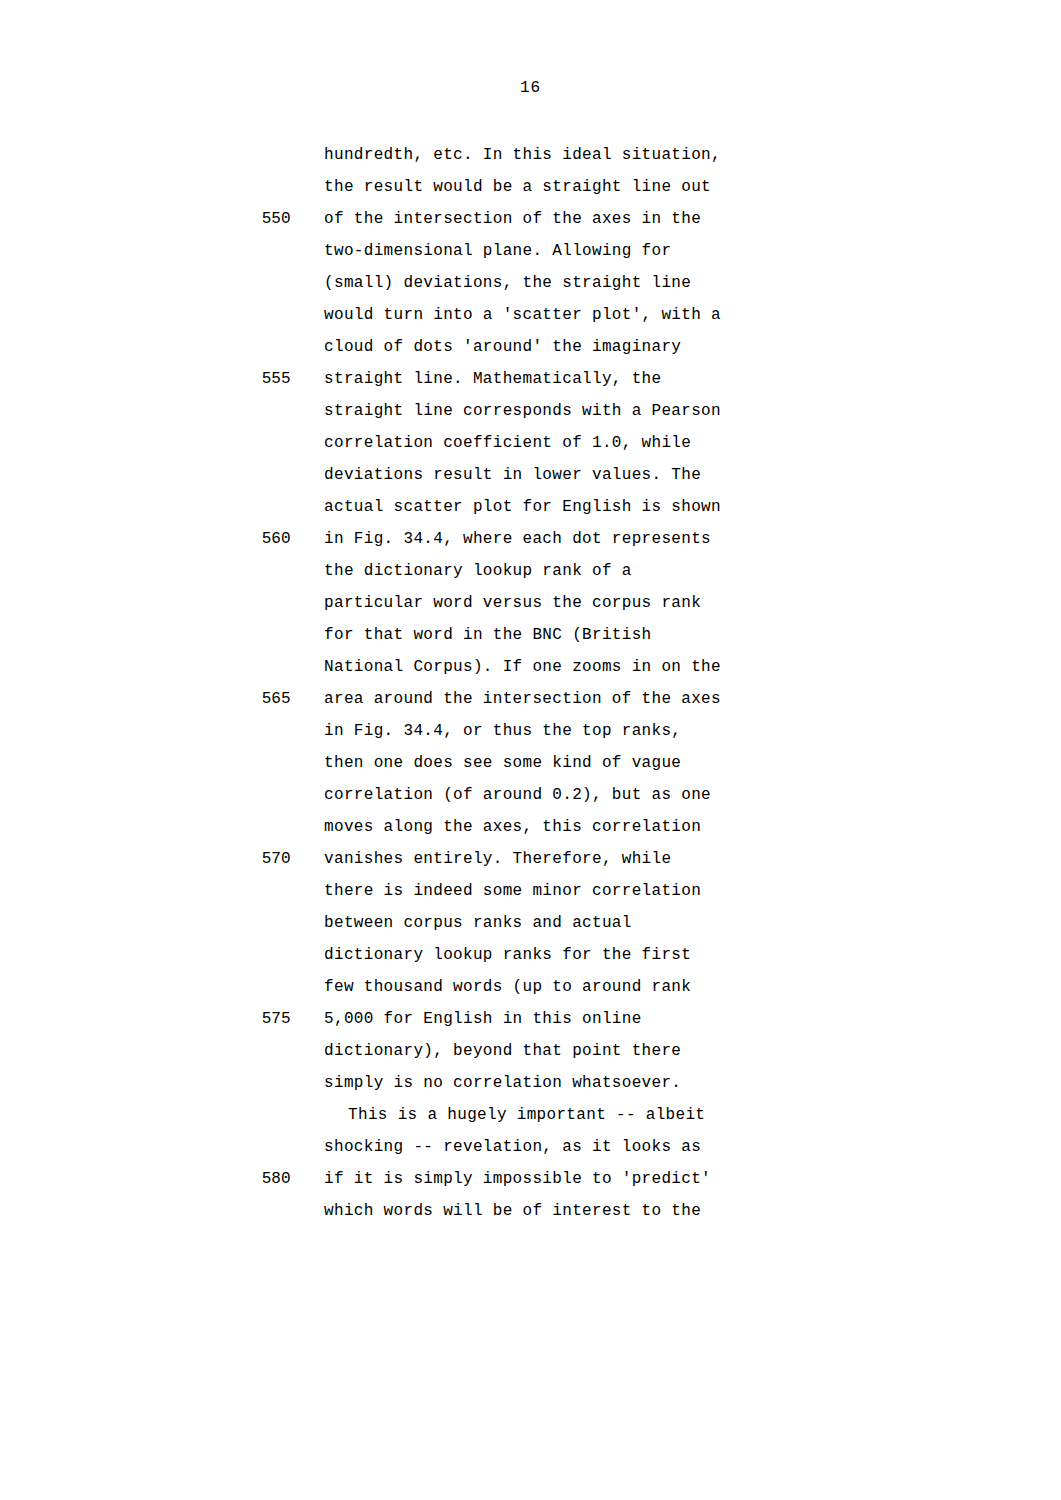16
550 555 560 565 570 575 580
hundredth, etc. In this ideal situation, the result would be a straight line out of the intersection of the axes in the two-dimensional plane. Allowing for (small) deviations, the straight line would turn into a 'scatter plot', with a cloud of dots 'around' the imaginary straight line. Mathematically, the straight line corresponds with a Pearson correlation coefficient of 1.0, while deviations result in lower values. The actual scatter plot for English is shown in Fig. 34.4, where each dot represents the dictionary lookup rank of a particular word versus the corpus rank for that word in the BNC (British National Corpus). If one zooms in on the area around the intersection of the axes in Fig. 34.4, or thus the top ranks, then one does see some kind of vague correlation (of around 0.2), but as one moves along the axes, this correlation vanishes entirely. Therefore, while there is indeed some minor correlation between corpus ranks and actual dictionary lookup ranks for the first few thousand words (up to around rank 5,000 for English in this online dictionary), beyond that point there simply is no correlation whatsoever.
This is a hugely important -- albeit shocking -- revelation, as it looks as if it is simply impossible to 'predict' which words will be of interest to the